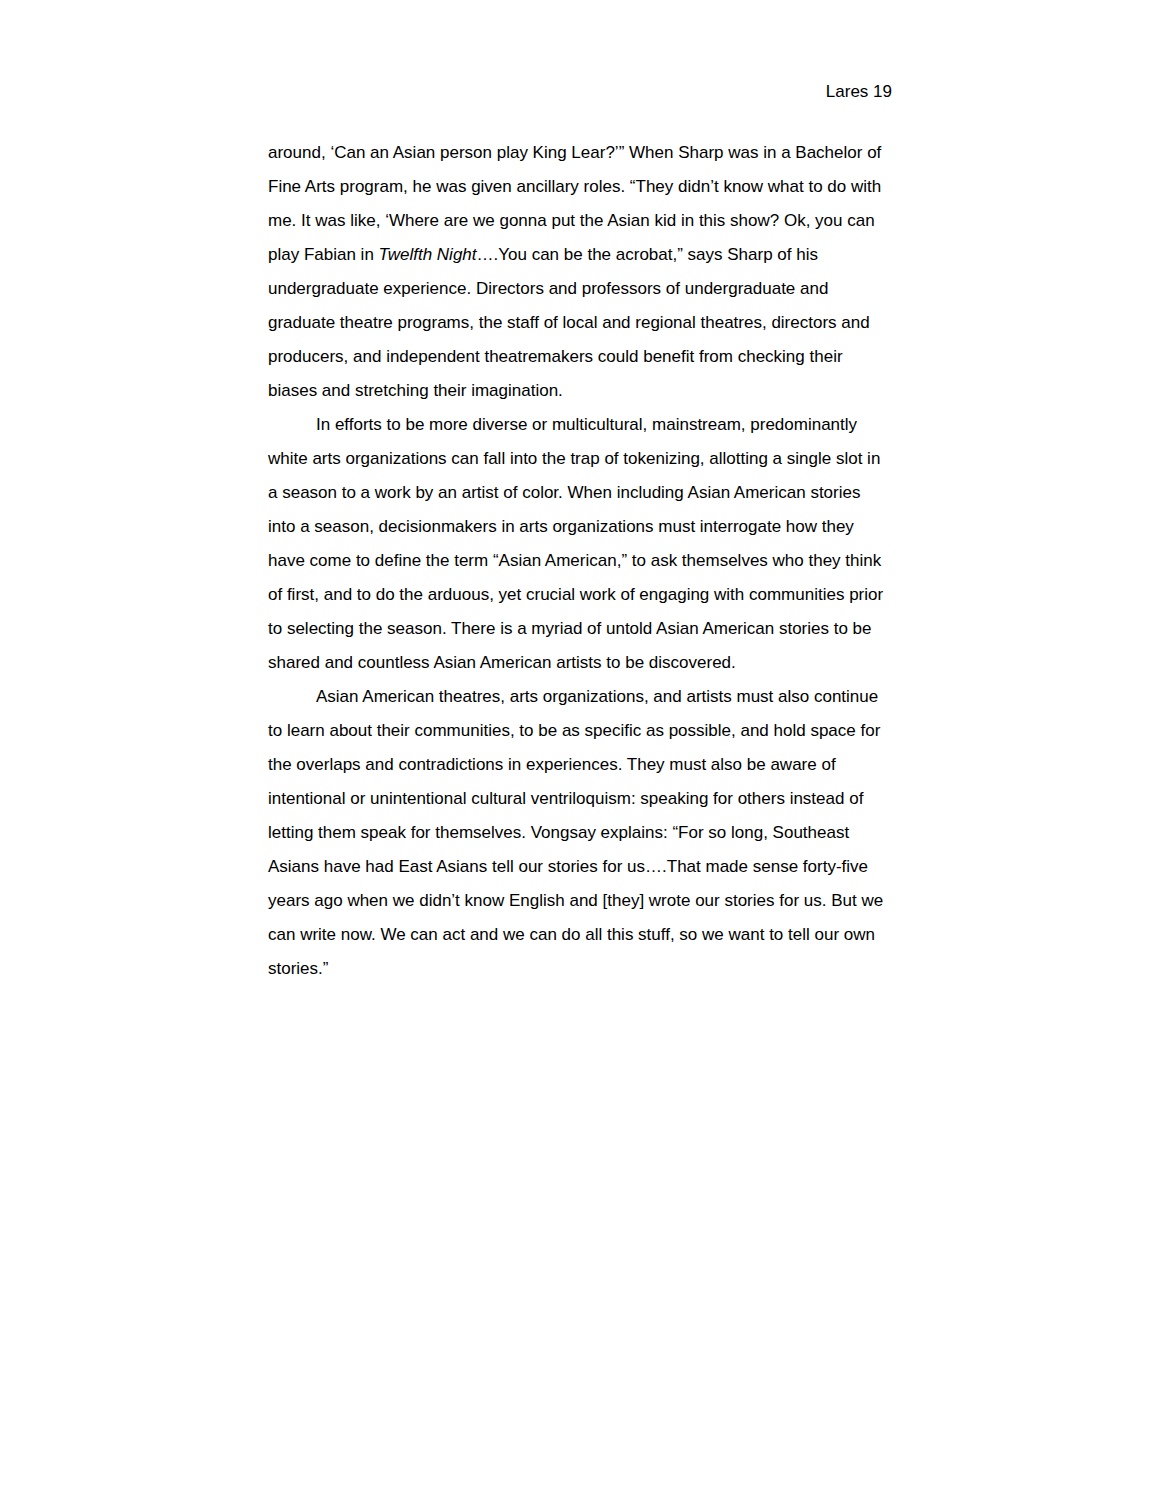Lares 19
around, ‘Can an Asian person play King Lear?’” When Sharp was in a Bachelor of Fine Arts program, he was given ancillary roles. “They didn’t know what to do with me. It was like, ‘Where are we gonna put the Asian kid in this show? Ok, you can play Fabian in Twelfth Night….You can be the acrobat,” says Sharp of his undergraduate experience. Directors and professors of undergraduate and graduate theatre programs, the staff of local and regional theatres, directors and producers, and independent theatremakers could benefit from checking their biases and stretching their imagination.
In efforts to be more diverse or multicultural, mainstream, predominantly white arts organizations can fall into the trap of tokenizing, allotting a single slot in a season to a work by an artist of color. When including Asian American stories into a season, decisionmakers in arts organizations must interrogate how they have come to define the term “Asian American,” to ask themselves who they think of first, and to do the arduous, yet crucial work of engaging with communities prior to selecting the season. There is a myriad of untold Asian American stories to be shared and countless Asian American artists to be discovered.
Asian American theatres, arts organizations, and artists must also continue to learn about their communities, to be as specific as possible, and hold space for the overlaps and contradictions in experiences. They must also be aware of intentional or unintentional cultural ventriloquism: speaking for others instead of letting them speak for themselves. Vongsay explains: “For so long, Southeast Asians have had East Asians tell our stories for us….That made sense forty-five years ago when we didn’t know English and [they] wrote our stories for us. But we can write now. We can act and we can do all this stuff, so we want to tell our own stories.”